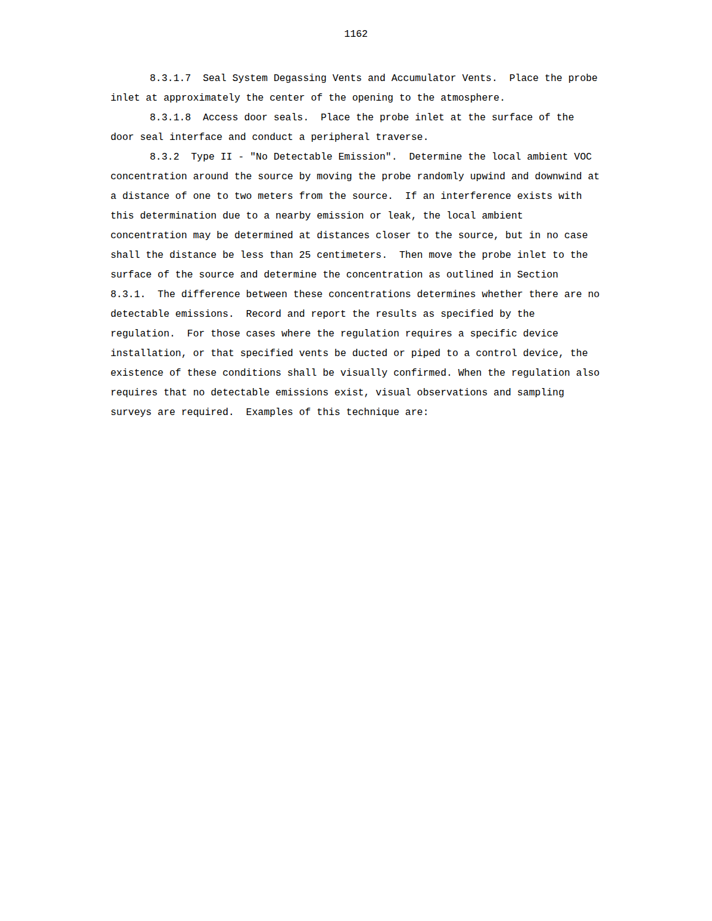1162
8.3.1.7 Seal System Degassing Vents and Accumulator Vents. Place the probe inlet at approximately the center of the opening to the atmosphere.
8.3.1.8 Access door seals. Place the probe inlet at the surface of the door seal interface and conduct a peripheral traverse.
8.3.2 Type II - "No Detectable Emission". Determine the local ambient VOC concentration around the source by moving the probe randomly upwind and downwind at a distance of one to two meters from the source. If an interference exists with this determination due to a nearby emission or leak, the local ambient concentration may be determined at distances closer to the source, but in no case shall the distance be less than 25 centimeters. Then move the probe inlet to the surface of the source and determine the concentration as outlined in Section 8.3.1. The difference between these concentrations determines whether there are no detectable emissions. Record and report the results as specified by the regulation. For those cases where the regulation requires a specific device installation, or that specified vents be ducted or piped to a control device, the existence of these conditions shall be visually confirmed. When the regulation also requires that no detectable emissions exist, visual observations and sampling surveys are required. Examples of this technique are: